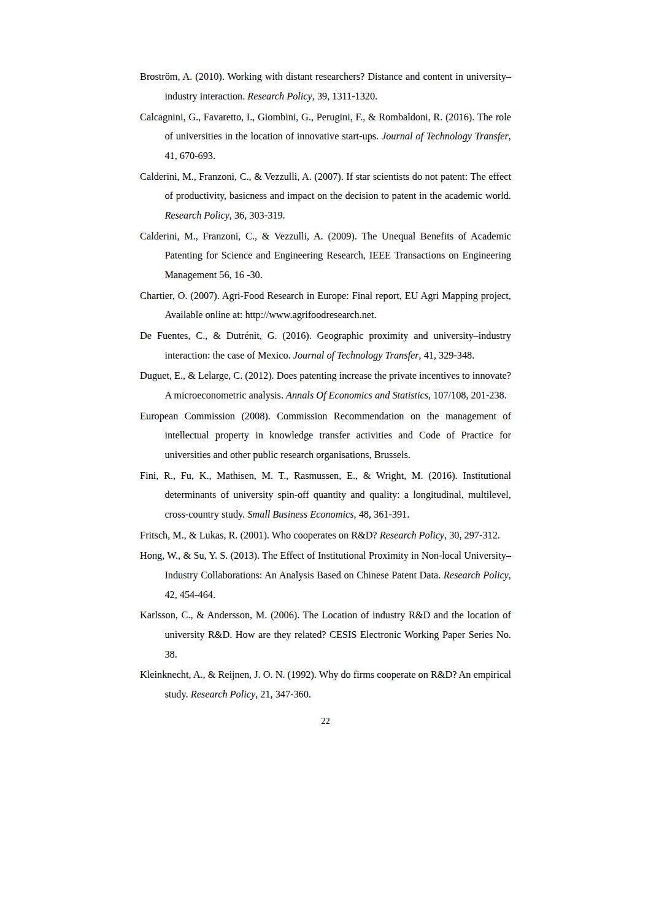Broström, A. (2010). Working with distant researchers? Distance and content in university–industry interaction. Research Policy, 39, 1311-1320.
Calcagnini, G., Favaretto, I., Giombini, G., Perugini, F., & Rombaldoni, R. (2016). The role of universities in the location of innovative start-ups. Journal of Technology Transfer, 41, 670-693.
Calderini, M., Franzoni, C., & Vezzulli, A. (2007). If star scientists do not patent: The effect of productivity, basicness and impact on the decision to patent in the academic world. Research Policy, 36, 303-319.
Calderini, M., Franzoni, C., & Vezzulli, A. (2009). The Unequal Benefits of Academic Patenting for Science and Engineering Research, IEEE Transactions on Engineering Management 56, 16 -30.
Chartier, O. (2007). Agri-Food Research in Europe: Final report, EU Agri Mapping project, Available online at: http://www.agrifoodresearch.net.
De Fuentes, C., & Dutrénit, G. (2016). Geographic proximity and university–industry interaction: the case of Mexico. Journal of Technology Transfer, 41, 329-348.
Duguet, E., & Lelarge, C. (2012). Does patenting increase the private incentives to innovate? A microeconometric analysis. Annals Of Economics and Statistics, 107/108, 201-238.
European Commission (2008). Commission Recommendation on the management of intellectual property in knowledge transfer activities and Code of Practice for universities and other public research organisations, Brussels.
Fini, R., Fu, K., Mathisen, M. T., Rasmussen, E., & Wright, M. (2016). Institutional determinants of university spin-off quantity and quality: a longitudinal, multilevel, cross-country study. Small Business Economics, 48, 361-391.
Fritsch, M., & Lukas, R. (2001). Who cooperates on R&D? Research Policy, 30, 297-312.
Hong, W., & Su, Y. S. (2013). The Effect of Institutional Proximity in Non-local University–Industry Collaborations: An Analysis Based on Chinese Patent Data. Research Policy, 42, 454-464.
Karlsson, C., & Andersson, M. (2006). The Location of industry R&D and the location of university R&D. How are they related? CESIS Electronic Working Paper Series No. 38.
Kleinknecht, A., & Reijnen, J. O. N. (1992). Why do firms cooperate on R&D? An empirical study. Research Policy, 21, 347-360.
22